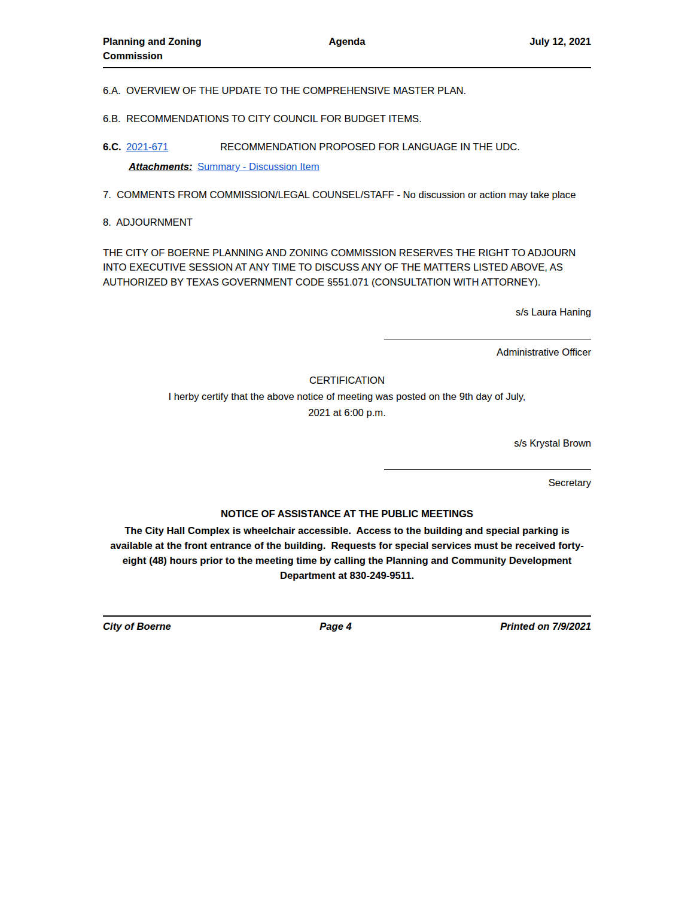Planning and Zoning
Commission
Agenda
July 12, 2021
6.A. OVERVIEW OF THE UPDATE TO THE COMPREHENSIVE MASTER PLAN.
6.B. RECOMMENDATIONS TO CITY COUNCIL FOR BUDGET ITEMS.
6.C. 2021-671 RECOMMENDATION PROPOSED FOR LANGUAGE IN THE UDC.
Attachments: Summary - Discussion Item
7. COMMENTS FROM COMMISSION/LEGAL COUNSEL/STAFF - No discussion or action may take place
8. ADJOURNMENT
THE CITY OF BOERNE PLANNING AND ZONING COMMISSION RESERVES THE RIGHT TO ADJOURN INTO EXECUTIVE SESSION AT ANY TIME TO DISCUSS ANY OF THE MATTERS LISTED ABOVE, AS AUTHORIZED BY TEXAS GOVERNMENT CODE §551.071 (CONSULTATION WITH ATTORNEY).
s/s Laura Haning
Administrative Officer
CERTIFICATION
I herby certify that the above notice of meeting was posted on the 9th day of July,
2021 at 6:00 p.m.
s/s Krystal Brown
Secretary
NOTICE OF ASSISTANCE AT THE PUBLIC MEETINGS
The City Hall Complex is wheelchair accessible. Access to the building and special parking is available at the front entrance of the building. Requests for special services must be received forty-eight (48) hours prior to the meeting time by calling the Planning and Community Development Department at 830-249-9511.
City of Boerne
Page 4
Printed on 7/9/2021